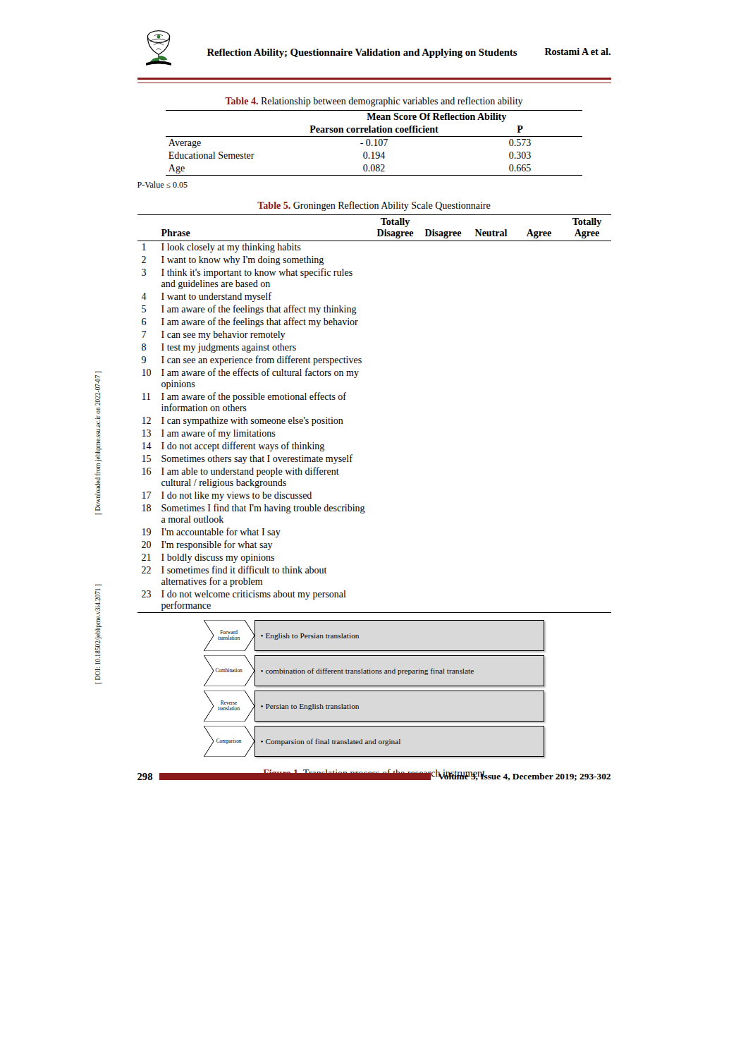[ Downloaded from jebhpme.ssu.ac.ir on 2022-07-07 ] [ DOI: 10.18502/jebhpme.v3i4.2071 ]
Reflection Ability; Questionnaire Validation and Applying on Students
Rostami A et al.
Table 4. Relationship between demographic variables and reflection ability
| | Mean Score Of Reflection Ability |
| --- | --- |
| | Pearson correlation coefficient | P |
| Average | - 0.107 | 0.573 |
| Educational Semester | 0.194 | 0.303 |
| Age | 0.082 | 0.665 |
P-Value ≤ 0.05
Table 5. Groningen Reflection Ability Scale Questionnaire
| | Phrase | Totally Disagree | Disagree | Neutral | Agree | Totally Agree |
| --- | --- | --- | --- | --- | --- | --- |
| 1 | I look closely at my thinking habits | | | | | |
| 2 | I want to know why I'm doing something | | | | | |
| 3 | I think it's important to know what specific rules and guidelines are based on | | | | | |
| 4 | I want to understand myself | | | | | |
| 5 | I am aware of the feelings that affect my thinking | | | | | |
| 6 | I am aware of the feelings that affect my behavior | | | | | |
| 7 | I can see my behavior remotely | | | | | |
| 8 | I test my judgments against others | | | | | |
| 9 | I can see an experience from different perspectives | | | | | |
| 10 | I am aware of the effects of cultural factors on my opinions | | | | | |
| 11 | I am aware of the possible emotional effects of information on others | | | | | |
| 12 | I can sympathize with someone else's position | | | | | |
| 13 | I am aware of my limitations | | | | | |
| 14 | I do not accept different ways of thinking | | | | | |
| 15 | Sometimes others say that I overestimate myself | | | | | |
| 16 | I am able to understand people with different cultural / religious backgrounds | | | | | |
| 17 | I do not like my views to be discussed | | | | | |
| 18 | Sometimes I find that I'm having trouble describing a moral outlook | | | | | |
| 19 | I'm accountable for what I say | | | | | |
| 20 | I'm responsible for what say | | | | | |
| 21 | I boldly discuss my opinions | | | | | |
| 22 | I sometimes find it difficult to think about alternatives for a problem | | | | | |
| 23 | I do not welcome criticisms about my personal performance | | | | | |
Forward
translation
• English to Persian translation
Combination
• combination of different translations and preparing final translate
Reverse
translation
• Persian to English translation
Comparison
• Comparsion of final translated and orginal
Figure 1. Translation process of the research instrument
298
Volume 3, Issue 4, December 2019; 293-302